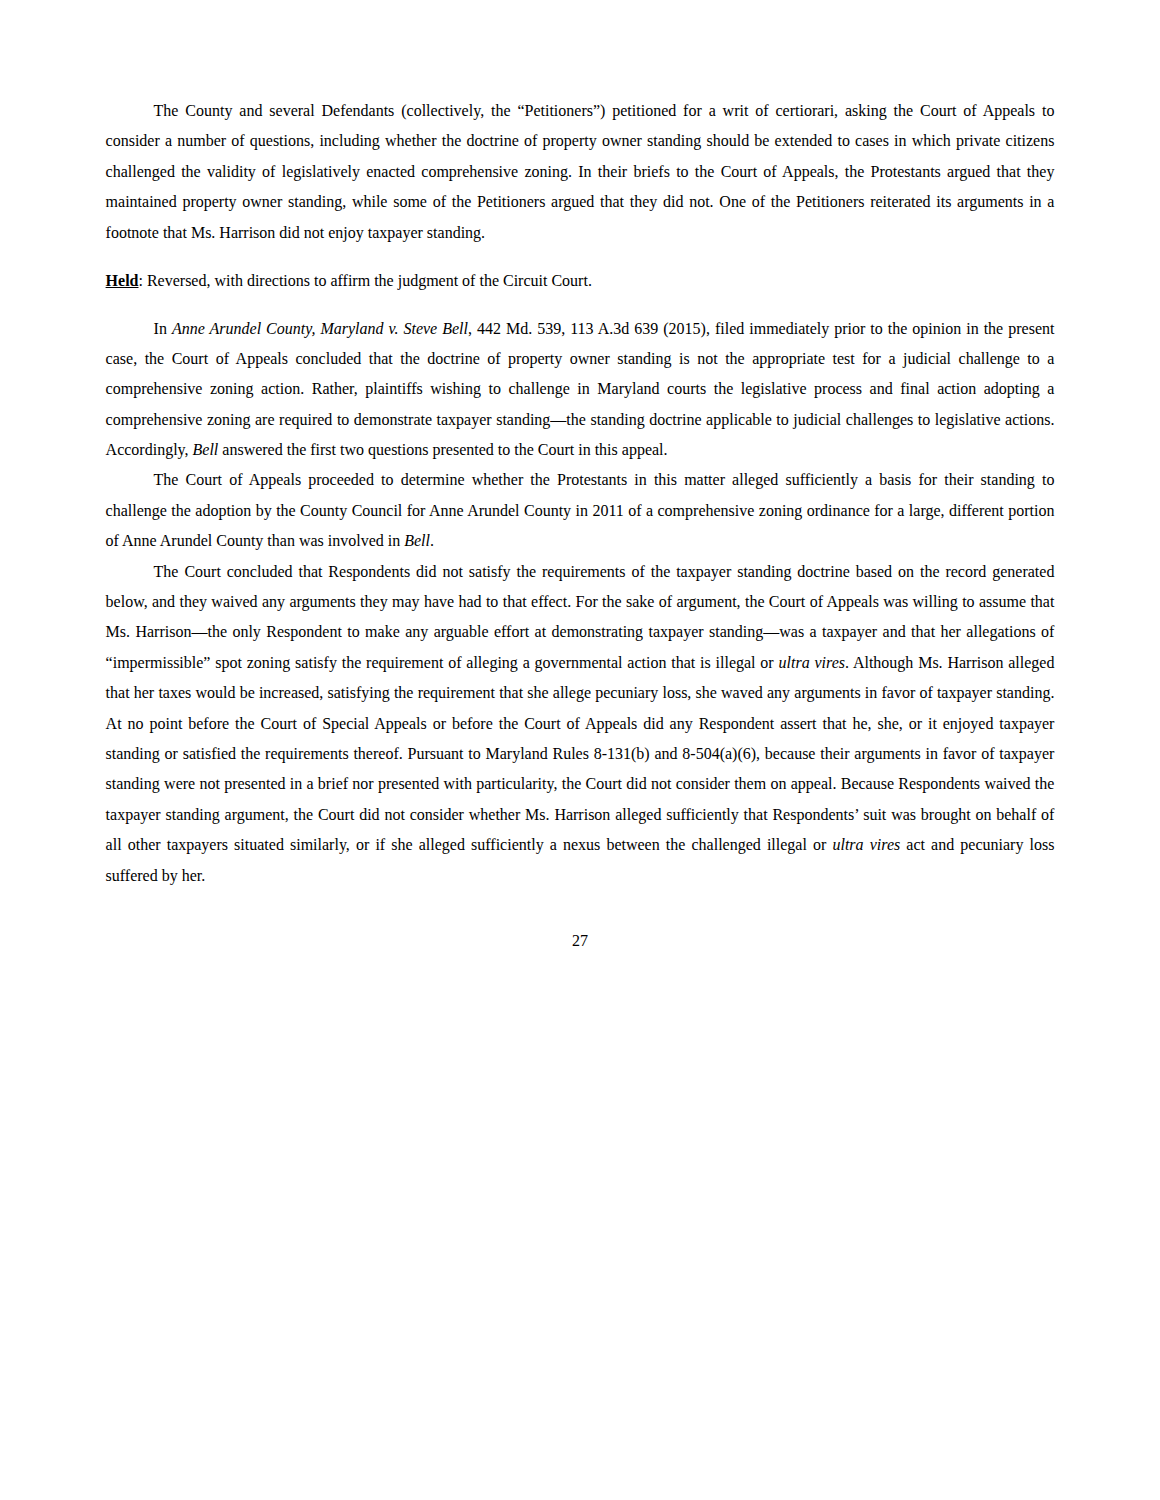The County and several Defendants (collectively, the “Petitioners”) petitioned for a writ of certiorari, asking the Court of Appeals to consider a number of questions, including whether the doctrine of property owner standing should be extended to cases in which private citizens challenged the validity of legislatively enacted comprehensive zoning. In their briefs to the Court of Appeals, the Protestants argued that they maintained property owner standing, while some of the Petitioners argued that they did not. One of the Petitioners reiterated its arguments in a footnote that Ms. Harrison did not enjoy taxpayer standing.
Held: Reversed, with directions to affirm the judgment of the Circuit Court.
In Anne Arundel County, Maryland v. Steve Bell, 442 Md. 539, 113 A.3d 639 (2015), filed immediately prior to the opinion in the present case, the Court of Appeals concluded that the doctrine of property owner standing is not the appropriate test for a judicial challenge to a comprehensive zoning action. Rather, plaintiffs wishing to challenge in Maryland courts the legislative process and final action adopting a comprehensive zoning are required to demonstrate taxpayer standing—the standing doctrine applicable to judicial challenges to legislative actions. Accordingly, Bell answered the first two questions presented to the Court in this appeal.
The Court of Appeals proceeded to determine whether the Protestants in this matter alleged sufficiently a basis for their standing to challenge the adoption by the County Council for Anne Arundel County in 2011 of a comprehensive zoning ordinance for a large, different portion of Anne Arundel County than was involved in Bell.
The Court concluded that Respondents did not satisfy the requirements of the taxpayer standing doctrine based on the record generated below, and they waived any arguments they may have had to that effect. For the sake of argument, the Court of Appeals was willing to assume that Ms. Harrison—the only Respondent to make any arguable effort at demonstrating taxpayer standing—was a taxpayer and that her allegations of “impermissible” spot zoning satisfy the requirement of alleging a governmental action that is illegal or ultra vires. Although Ms. Harrison alleged that her taxes would be increased, satisfying the requirement that she allege pecuniary loss, she waved any arguments in favor of taxpayer standing. At no point before the Court of Special Appeals or before the Court of Appeals did any Respondent assert that he, she, or it enjoyed taxpayer standing or satisfied the requirements thereof. Pursuant to Maryland Rules 8-131(b) and 8-504(a)(6), because their arguments in favor of taxpayer standing were not presented in a brief nor presented with particularity, the Court did not consider them on appeal. Because Respondents waived the taxpayer standing argument, the Court did not consider whether Ms. Harrison alleged sufficiently that Respondents’ suit was brought on behalf of all other taxpayers situated similarly, or if she alleged sufficiently a nexus between the challenged illegal or ultra vires act and pecuniary loss suffered by her.
27